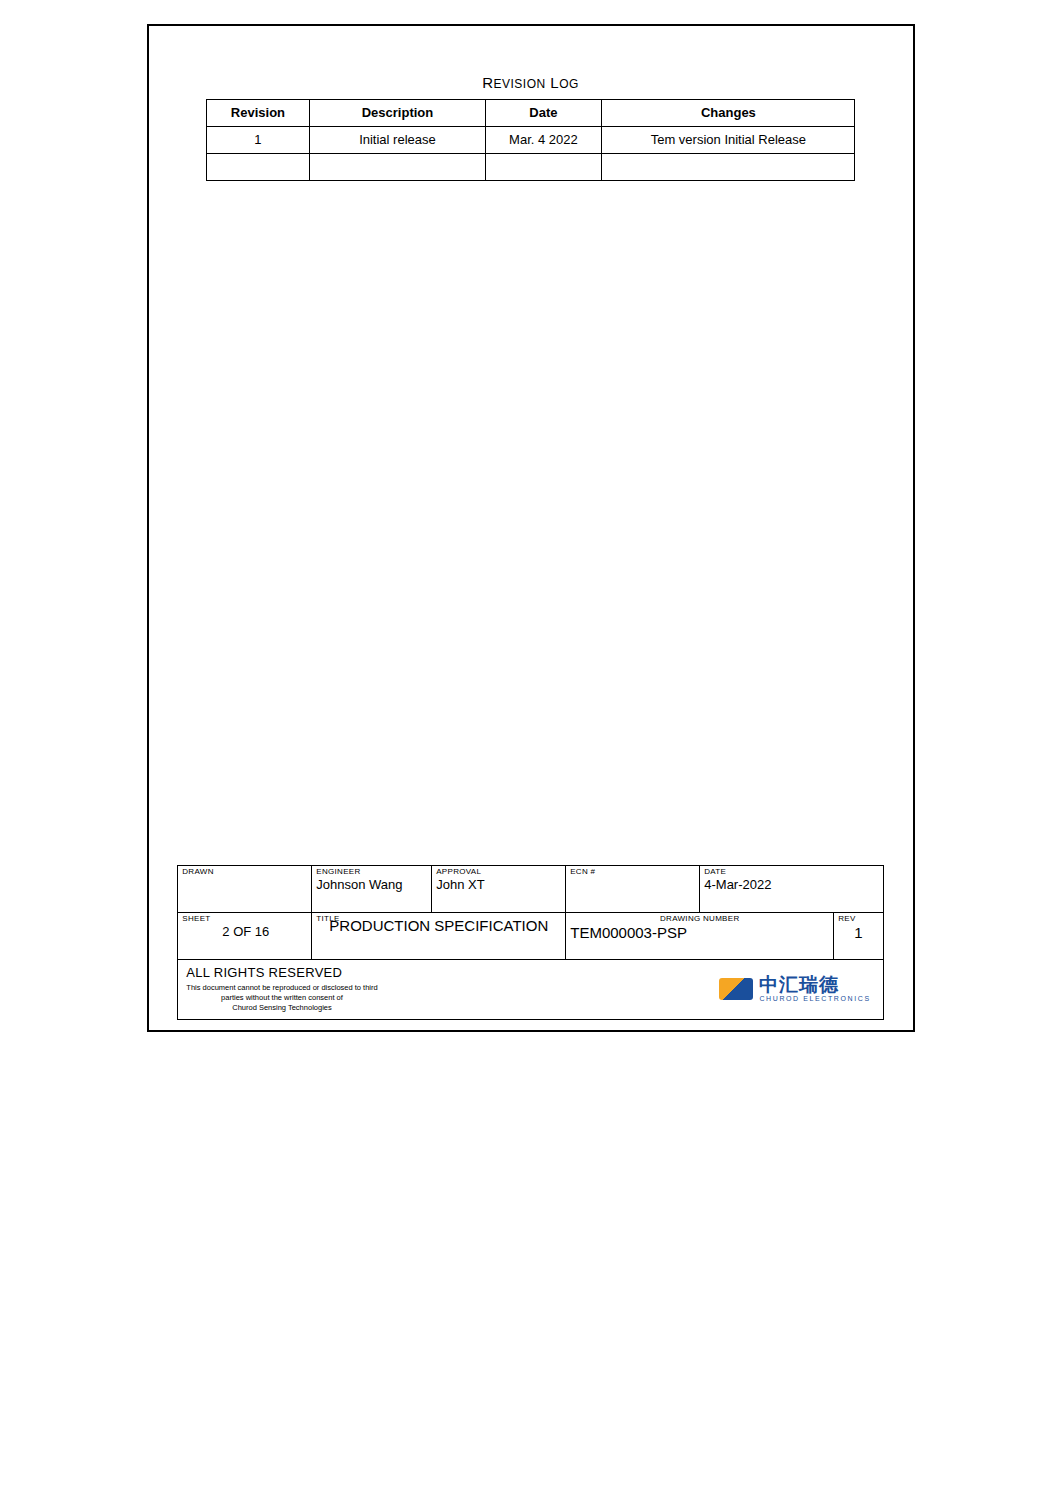REVISION LOG
| Revision | Description | Date | Changes |
| --- | --- | --- | --- |
| 1 | Initial release | Mar. 4 2022 | Tem version Initial Release |
| DRAWN | ENGINEER Johnson Wang | APPROVAL John XT | ECN # | DATE 4-Mar-2022 |
| SHEET 2 OF 16 | TITLE PRODUCTION SPECIFICATION | DRAWING NUMBER TEM000003-PSP | REV 1 |
ALL RIGHTS RESERVED This document cannot be reproduced or disclosed to third
parties without the written consent of
Churod Sensing Technologies
中汇瑞德 CHUROD ELECTRONICS